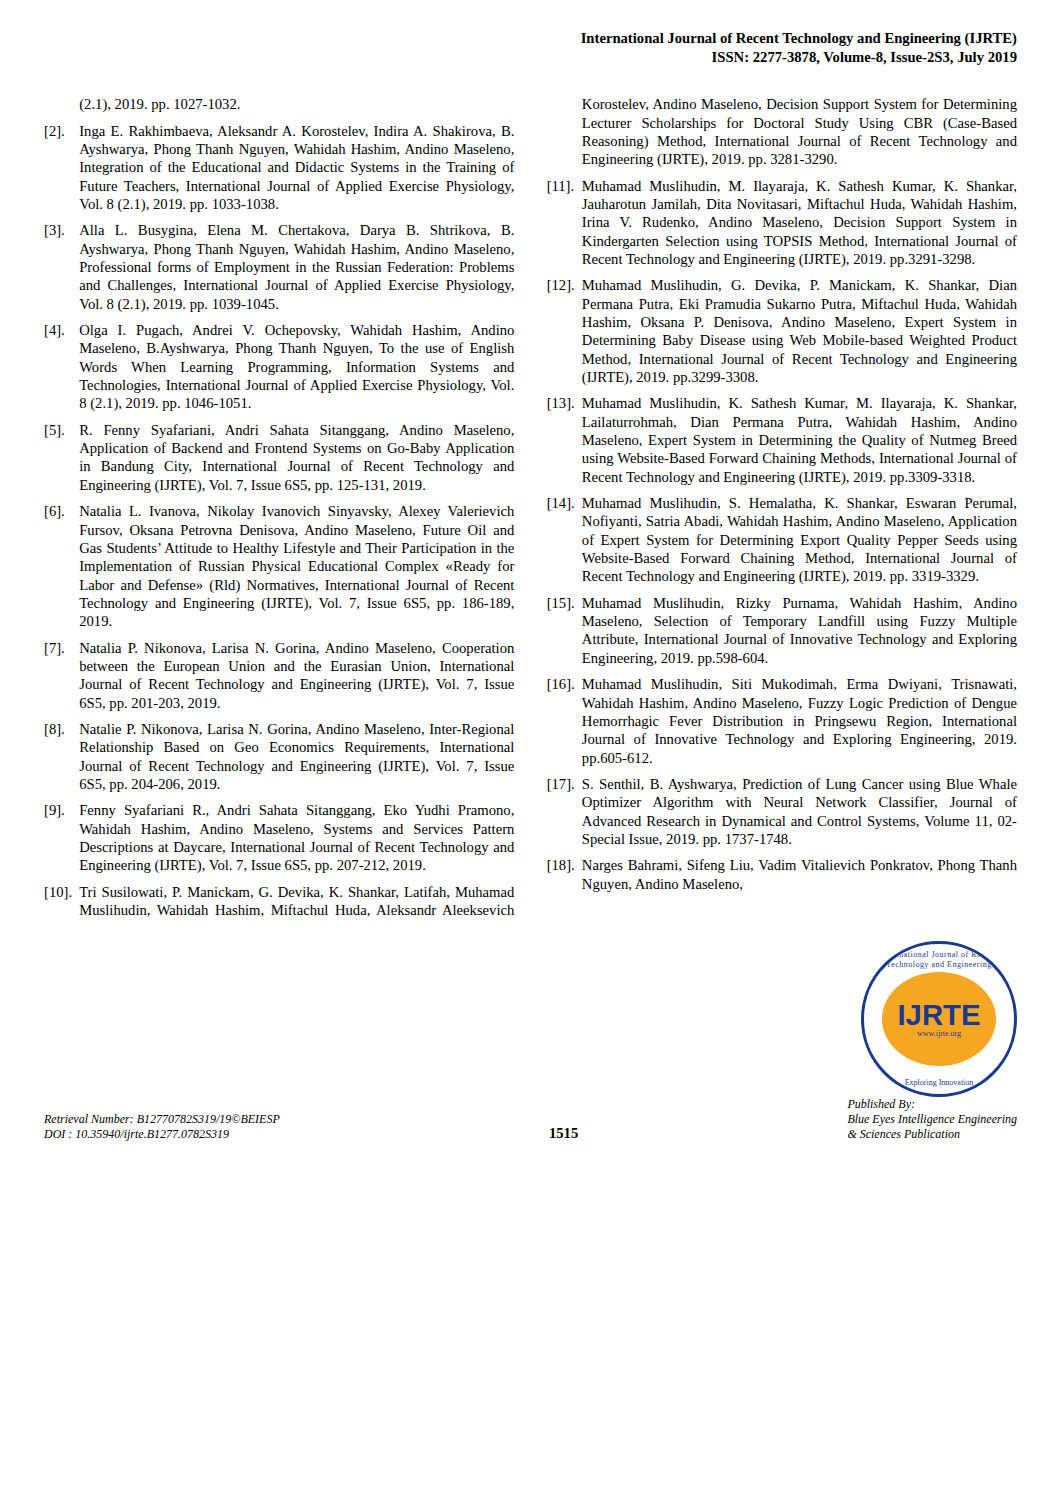International Journal of Recent Technology and Engineering (IJRTE) ISSN: 2277-3878, Volume-8, Issue-2S3, July 2019
(2.1), 2019. pp. 1027-1032.
[2]. Inga E. Rakhimbaeva, Aleksandr A. Korostelev, Indira A. Shakirova, B. Ayshwarya, Phong Thanh Nguyen, Wahidah Hashim, Andino Maseleno, Integration of the Educational and Didactic Systems in the Training of Future Teachers, International Journal of Applied Exercise Physiology, Vol. 8 (2.1), 2019. pp. 1033-1038.
[3]. Alla L. Busygina, Elena M. Chertakova, Darya B. Shtrikova, B. Ayshwarya, Phong Thanh Nguyen, Wahidah Hashim, Andino Maseleno, Professional forms of Employment in the Russian Federation: Problems and Challenges, International Journal of Applied Exercise Physiology, Vol. 8 (2.1), 2019. pp. 1039-1045.
[4]. Olga I. Pugach, Andrei V. Ochepovsky, Wahidah Hashim, Andino Maseleno, B.Ayshwarya, Phong Thanh Nguyen, To the use of English Words When Learning Programming, Information Systems and Technologies, International Journal of Applied Exercise Physiology, Vol. 8 (2.1), 2019. pp. 1046-1051.
[5]. R. Fenny Syafariani, Andri Sahata Sitanggang, Andino Maseleno, Application of Backend and Frontend Systems on Go-Baby Application in Bandung City, International Journal of Recent Technology and Engineering (IJRTE), Vol. 7, Issue 6S5, pp. 125-131, 2019.
[6]. Natalia L. Ivanova, Nikolay Ivanovich Sinyavsky, Alexey Valerievich Fursov, Oksana Petrovna Denisova, Andino Maseleno, Future Oil and Gas Students’ Attitude to Healthy Lifestyle and Their Participation in the Implementation of Russian Physical Educational Complex «Ready for Labor and Defense» (Rld) Normatives, International Journal of Recent Technology and Engineering (IJRTE), Vol. 7, Issue 6S5, pp. 186-189, 2019.
[7]. Natalia P. Nikonova, Larisa N. Gorina, Andino Maseleno, Cooperation between the European Union and the Eurasian Union, International Journal of Recent Technology and Engineering (IJRTE), Vol. 7, Issue 6S5, pp. 201-203, 2019.
[8]. Natalie P. Nikonova, Larisa N. Gorina, Andino Maseleno, Inter-Regional Relationship Based on Geo Economics Requirements, International Journal of Recent Technology and Engineering (IJRTE), Vol. 7, Issue 6S5, pp. 204-206, 2019.
[9]. Fenny Syafariani R., Andri Sahata Sitanggang, Eko Yudhi Pramono, Wahidah Hashim, Andino Maseleno, Systems and Services Pattern Descriptions at Daycare, International Journal of Recent Technology and Engineering (IJRTE), Vol. 7, Issue 6S5, pp. 207-212, 2019.
[10]. Tri Susilowati, P. Manickam, G. Devika, K. Shankar, Latifah, Muhamad Muslihudin, Wahidah Hashim, Miftachul Huda, Aleksandr Aleeksevich Korostelev, Andino Maseleno, Decision Support System for Determining Lecturer Scholarships for Doctoral Study Using CBR (Case-Based Reasoning) Method, International Journal of Recent Technology and Engineering (IJRTE), 2019. pp. 3281-3290.
[11]. Muhamad Muslihudin, M. Ilayaraja, K. Sathesh Kumar, K. Shankar, Jauharotun Jamilah, Dita Novitasari, Miftachul Huda, Wahidah Hashim, Irina V. Rudenko, Andino Maseleno, Decision Support System in Kindergarten Selection using TOPSIS Method, International Journal of Recent Technology and Engineering (IJRTE), 2019. pp.3291-3298.
[12]. Muhamad Muslihudin, G. Devika, P. Manickam, K. Shankar, Dian Permana Putra, Eki Pramudia Sukarno Putra, Miftachul Huda, Wahidah Hashim, Oksana P. Denisova, Andino Maseleno, Expert System in Determining Baby Disease using Web Mobile-based Weighted Product Method, International Journal of Recent Technology and Engineering (IJRTE), 2019. pp.3299-3308.
[13]. Muhamad Muslihudin, K. Sathesh Kumar, M. Ilayaraja, K. Shankar, Lailaturrohmah, Dian Permana Putra, Wahidah Hashim, Andino Maseleno, Expert System in Determining the Quality of Nutmeg Breed using Website-Based Forward Chaining Methods, International Journal of Recent Technology and Engineering (IJRTE), 2019. pp.3309-3318.
[14]. Muhamad Muslihudin, S. Hemalatha, K. Shankar, Eswaran Perumal, Nofiyanti, Satria Abadi, Wahidah Hashim, Andino Maseleno, Application of Expert System for Determining Export Quality Pepper Seeds using Website-Based Forward Chaining Method, International Journal of Recent Technology and Engineering (IJRTE), 2019. pp. 3319-3329.
[15]. Muhamad Muslihudin, Rizky Purnama, Wahidah Hashim, Andino Maseleno, Selection of Temporary Landfill using Fuzzy Multiple Attribute, International Journal of Innovative Technology and Exploring Engineering, 2019. pp.598-604.
[16]. Muhamad Muslihudin, Siti Mukodimah, Erma Dwiyani, Trisnawati, Wahidah Hashim, Andino Maseleno, Fuzzy Logic Prediction of Dengue Hemorrhagic Fever Distribution in Pringsewu Region, International Journal of Innovative Technology and Exploring Engineering, 2019. pp.605-612.
[17]. S. Senthil, B. Ayshwarya, Prediction of Lung Cancer using Blue Whale Optimizer Algorithm with Neural Network Classifier, Journal of Advanced Research in Dynamical and Control Systems, Volume 11, 02-Special Issue, 2019. pp. 1737-1748.
[18]. Narges Bahrami, Sifeng Liu, Vadim Vitalievich Ponkratov, Phong Thanh Nguyen, Andino Maseleno,
International Journal of Recent Technology and Engineering
IJRTE
www.ijrte.org
Exploring Innovation
Retrieval Number: B12770782S319/19©BEIESP
DOI : 10.35940/ijrte.B1277.0782S319
1515
Published By:
Blue Eyes Intelligence Engineering
& Sciences Publication